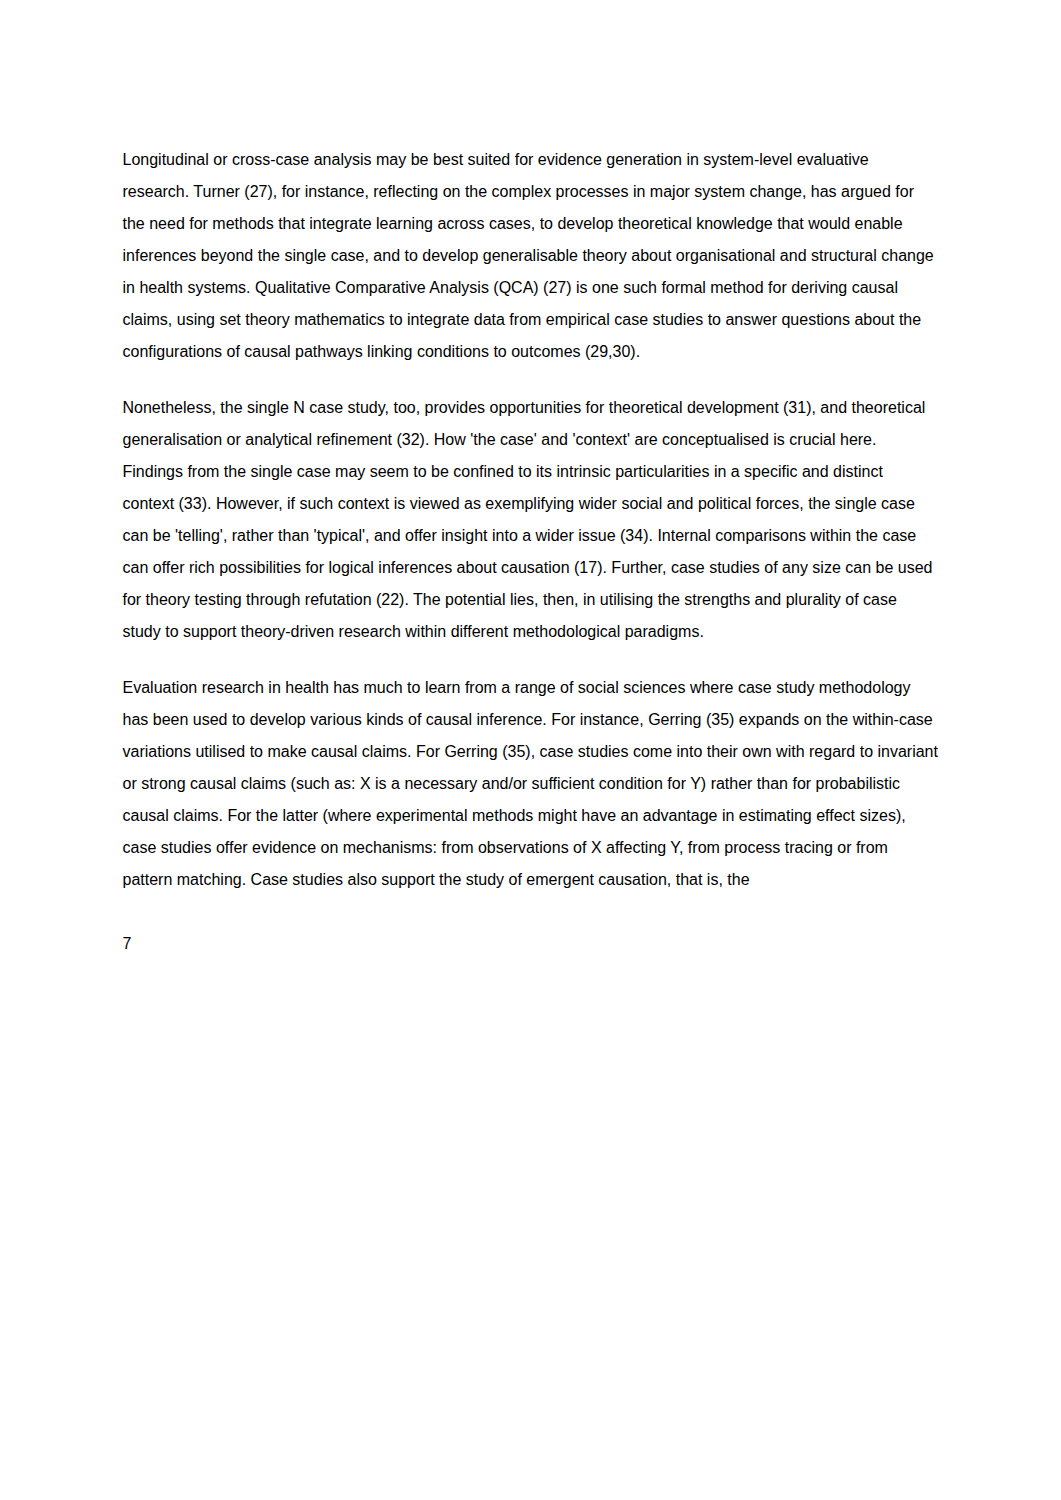Longitudinal or cross-case analysis may be best suited for evidence generation in system-level evaluative research. Turner (27), for instance, reflecting on the complex processes in major system change, has argued for the need for methods that integrate learning across cases, to develop theoretical knowledge that would enable inferences beyond the single case, and to develop generalisable theory about organisational and structural change in health systems. Qualitative Comparative Analysis (QCA) (27) is one such formal method for deriving causal claims, using set theory mathematics to integrate data from empirical case studies to answer questions about the configurations of causal pathways linking conditions to outcomes (29,30).
Nonetheless, the single N case study, too, provides opportunities for theoretical development (31), and theoretical generalisation or analytical refinement (32). How 'the case' and 'context' are conceptualised is crucial here. Findings from the single case may seem to be confined to its intrinsic particularities in a specific and distinct context (33). However, if such context is viewed as exemplifying wider social and political forces, the single case can be 'telling', rather than 'typical', and offer insight into a wider issue (34). Internal comparisons within the case can offer rich possibilities for logical inferences about causation (17). Further, case studies of any size can be used for theory testing through refutation (22). The potential lies, then, in utilising the strengths and plurality of case study to support theory-driven research within different methodological paradigms.
Evaluation research in health has much to learn from a range of social sciences where case study methodology has been used to develop various kinds of causal inference. For instance, Gerring (35) expands on the within-case variations utilised to make causal claims. For Gerring (35), case studies come into their own with regard to invariant or strong causal claims (such as: X is a necessary and/or sufficient condition for Y) rather than for probabilistic causal claims. For the latter (where experimental methods might have an advantage in estimating effect sizes), case studies offer evidence on mechanisms: from observations of X affecting Y, from process tracing or from pattern matching. Case studies also support the study of emergent causation, that is, the
7